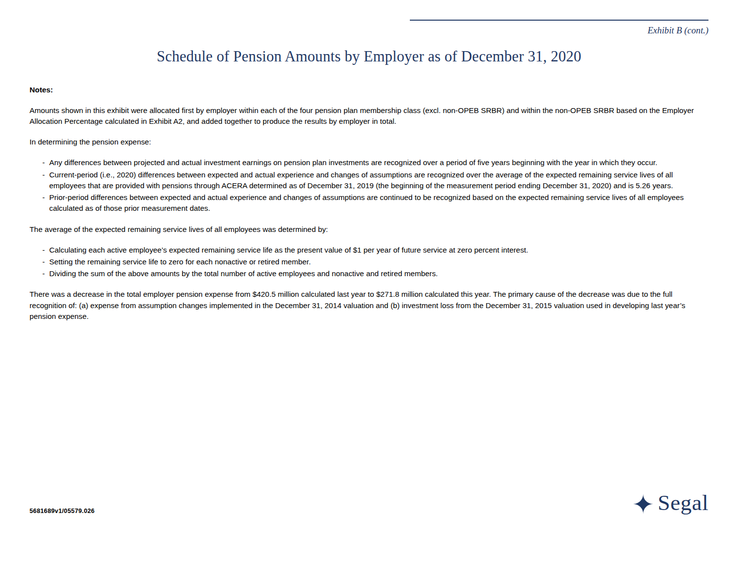Exhibit B (cont.)
Schedule of Pension Amounts by Employer as of December 31, 2020
Notes:
Amounts shown in this exhibit were allocated first by employer within each of the four pension plan membership class (excl. non-OPEB SRBR) and within the non-OPEB SRBR based on the Employer Allocation Percentage calculated in Exhibit A2, and added together to produce the results by employer in total.
In determining the pension expense:
Any differences between projected and actual investment earnings on pension plan investments are recognized over a period of five years beginning with the year in which they occur.
Current-period (i.e., 2020) differences between expected and actual experience and changes of assumptions are recognized over the average of the expected remaining service lives of all employees that are provided with pensions through ACERA determined as of December 31, 2019 (the beginning of the measurement period ending December 31, 2020) and is 5.26 years.
Prior-period differences between expected and actual experience and changes of assumptions are continued to be recognized based on the expected remaining service lives of all employees calculated as of those prior measurement dates.
The average of the expected remaining service lives of all employees was determined by:
Calculating each active employee’s expected remaining service life as the present value of $1 per year of future service at zero percent interest.
Setting the remaining service life to zero for each nonactive or retired member.
Dividing the sum of the above amounts by the total number of active employees and nonactive and retired members.
There was a decrease in the total employer pension expense from $420.5 million calculated last year to $271.8 million calculated this year. The primary cause of the decrease was due to the full recognition of: (a) expense from assumption changes implemented in the December 31, 2014 valuation and (b) investment loss from the December 31, 2015 valuation used in developing last year’s pension expense.
5681689v1/05579.026
✦ Segal